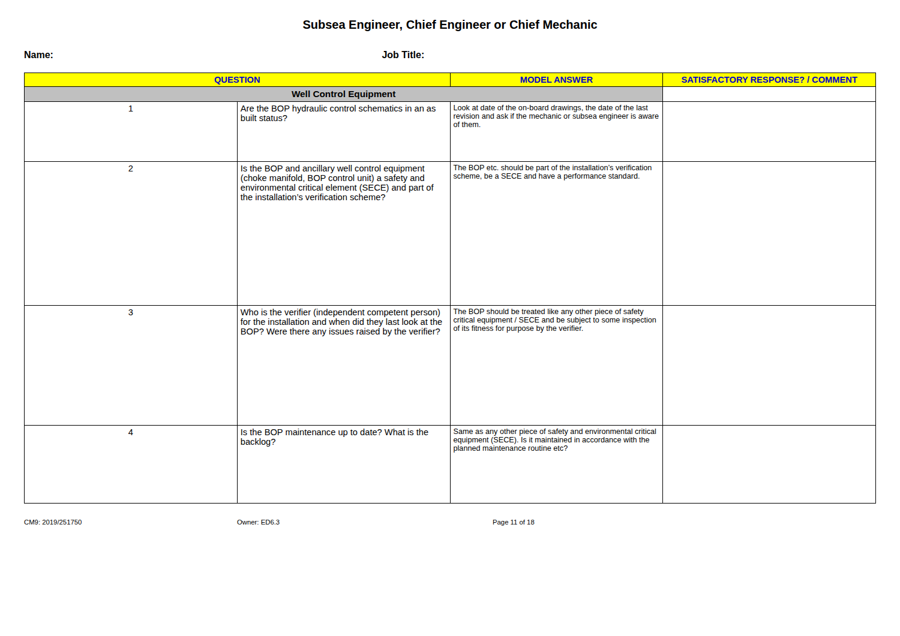Subsea Engineer, Chief Engineer or Chief Mechanic
Name:
Job Title:
| QUESTION | MODEL ANSWER | SATISFACTORY RESPONSE? / COMMENT |
| --- | --- | --- |
| Well Control Equipment | |
| 1 | Are the BOP hydraulic control schematics in an as built status? | Look at date of the on-board drawings, the date of the last revision and ask if the mechanic or subsea engineer is aware of them. | |
| 2 | Is the BOP and ancillary well control equipment (choke manifold, BOP control unit) a safety and environmental critical element (SECE) and part of the installation’s verification scheme? | The BOP etc. should be part of the installation’s verification scheme, be a SECE and have a performance standard. | |
| 3 | Who is the verifier (independent competent person) for the installation and when did they last look at the BOP? Were there any issues raised by the verifier? | The BOP should be treated like any other piece of safety critical equipment / SECE and be subject to some inspection of its fitness for purpose by the verifier. | |
| 4 | Is the BOP maintenance up to date? What is the backlog? | Same as any other piece of safety and environmental critical equipment (SECE). Is it maintained in accordance with the planned maintenance routine etc? | |
CM9: 2019/251750
Owner: ED6.3
Page 11 of 18